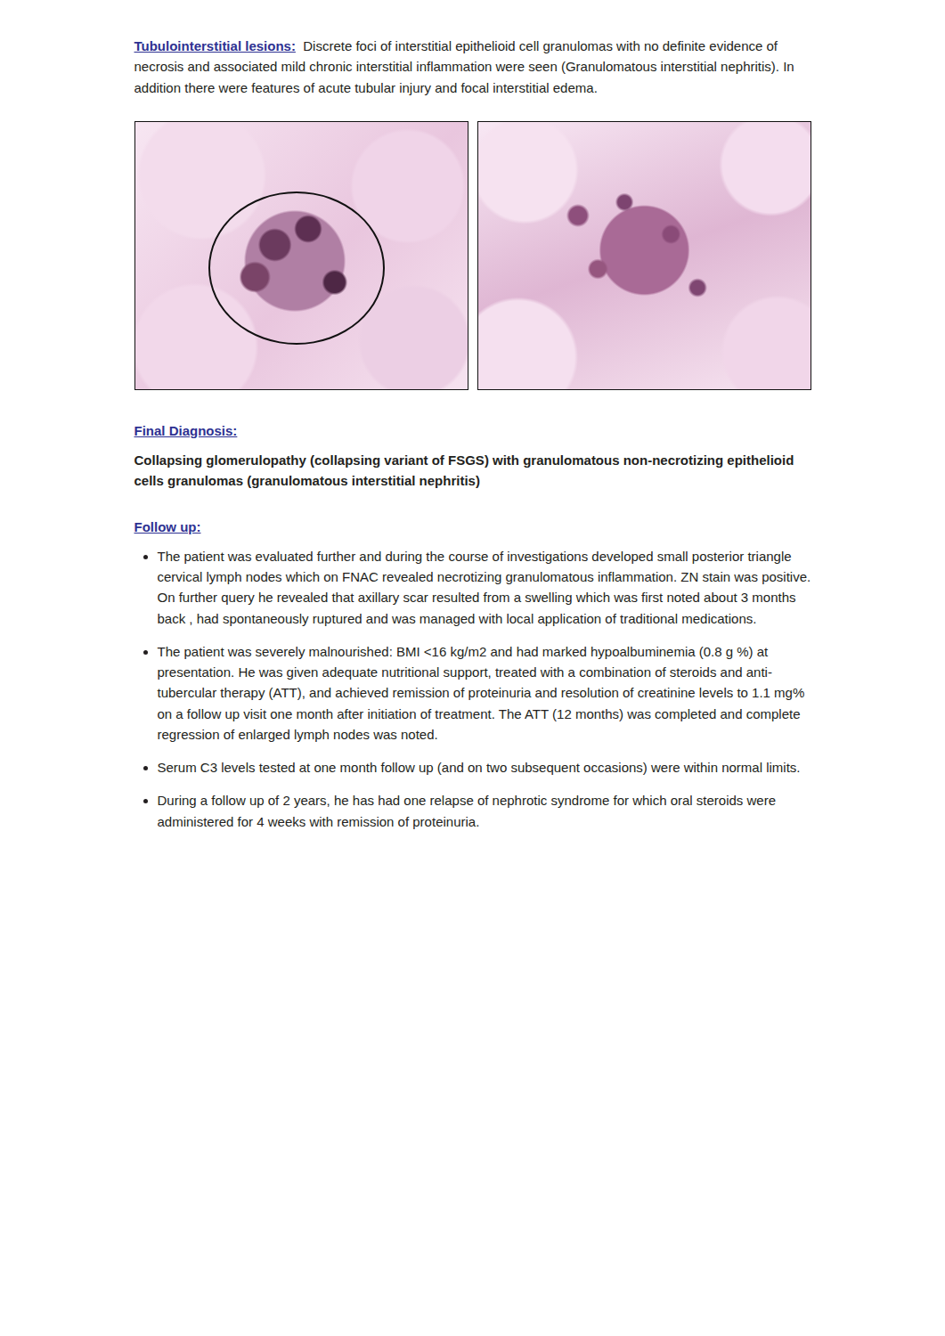Tubulointerstitial lesions: Discrete foci of interstitial epithelioid cell granulomas with no definite evidence of necrosis and associated mild chronic interstitial inflammation were seen (Granulomatous interstitial nephritis). In addition there were features of acute tubular injury and focal interstitial edema.
Final Diagnosis:
Collapsing glomerulopathy (collapsing variant of FSGS) with granulomatous non-necrotizing epithelioid cells granulomas (granulomatous interstitial nephritis)
Follow up:
The patient was evaluated further and during the course of investigations developed small posterior triangle cervical lymph nodes which on FNAC revealed necrotizing granulomatous inflammation. ZN stain was positive. On further query he revealed that axillary scar resulted from a swelling which was first noted about 3 months back , had spontaneously ruptured and was managed with local application of traditional medications.
The patient was severely malnourished: BMI <16 kg/m2 and had marked hypoalbuminemia (0.8 g %) at presentation. He was given adequate nutritional support, treated with a combination of steroids and anti-tubercular therapy (ATT), and achieved remission of proteinuria and resolution of creatinine levels to 1.1 mg% on a follow up visit one month after initiation of treatment. The ATT (12 months) was completed and complete regression of enlarged lymph nodes was noted.
Serum C3 levels tested at one month follow up (and on two subsequent occasions) were within normal limits.
During a follow up of 2 years, he has had one relapse of nephrotic syndrome for which oral steroids were administered for 4 weeks with remission of proteinuria.